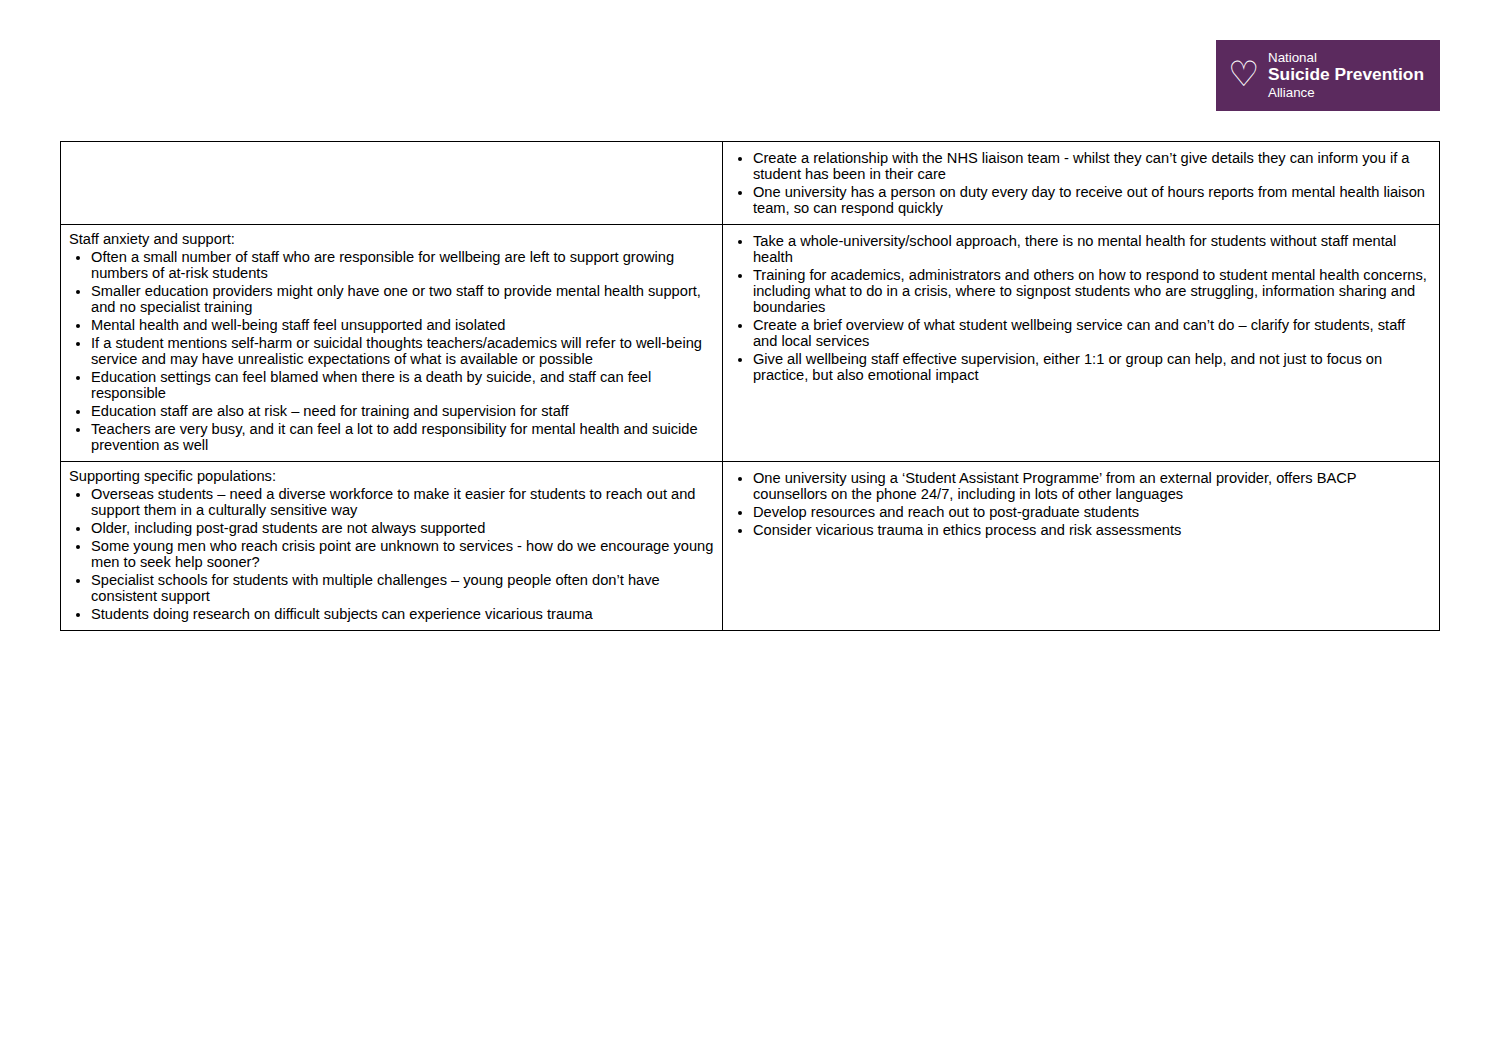♡
National
Suicide Prevention
Alliance
| | Create a relationship with the NHS liaison team - whilst they can’t give details they can inform you if a student has been in their care One university has a person on duty every day to receive out of hours reports from mental health liaison team, so can respond quickly |
| Staff anxiety and support: Often a small number of staff who are responsible for wellbeing are left to support growing numbers of at-risk students Smaller education providers might only have one or two staff to provide mental health support, and no specialist training Mental health and well-being staff feel unsupported and isolated If a student mentions self-harm or suicidal thoughts teachers/academics will refer to well-being service and may have unrealistic expectations of what is available or possible Education settings can feel blamed when there is a death by suicide, and staff can feel responsible Education staff are also at risk – need for training and supervision for staff Teachers are very busy, and it can feel a lot to add responsibility for mental health and suicide prevention as well | Take a whole-university/school approach, there is no mental health for students without staff mental health Training for academics, administrators and others on how to respond to student mental health concerns, including what to do in a crisis, where to signpost students who are struggling, information sharing and boundaries Create a brief overview of what student wellbeing service can and can’t do – clarify for students, staff and local services Give all wellbeing staff effective supervision, either 1:1 or group can help, and not just to focus on practice, but also emotional impact |
| Supporting specific populations: Overseas students – need a diverse workforce to make it easier for students to reach out and support them in a culturally sensitive way Older, including post-grad students are not always supported Some young men who reach crisis point are unknown to services - how do we encourage young men to seek help sooner? Specialist schools for students with multiple challenges – young people often don’t have consistent support Students doing research on difficult subjects can experience vicarious trauma | One university using a ‘Student Assistant Programme’ from an external provider, offers BACP counsellors on the phone 24/7, including in lots of other languages Develop resources and reach out to post-graduate students Consider vicarious trauma in ethics process and risk assessments |